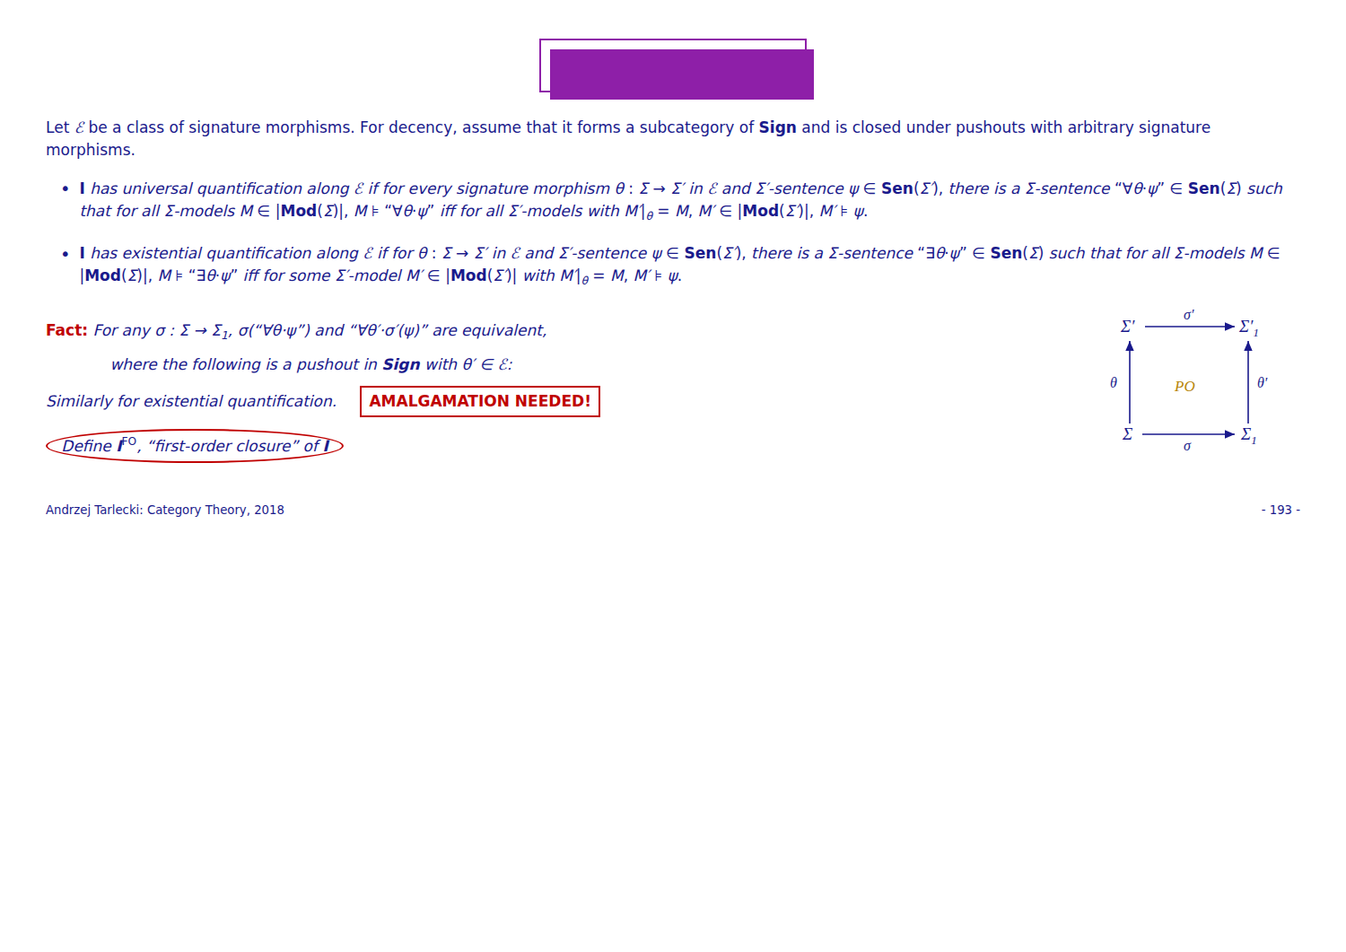Quantification
Let ℰ be a class of signature morphisms. For decency, assume that it forms a subcategory of Sign and is closed under pushouts with arbitrary signature morphisms.
I has universal quantification along ℰ if for every signature morphism θ : Σ → Σ′ in ℰ and Σ′-sentence ψ ∈ Sen(Σ′), there is a Σ-sentence “∀θ·ψ” ∈ Sen(Σ) such that for all Σ-models M ∈ |Mod(Σ)|, M ⊧ “∀θ·ψ” iff for all Σ′-models with M′|θ = M, M′ ∈ |Mod(Σ′)|, M′ ⊧ ψ.
I has existential quantification along ℰ if for θ : Σ → Σ′ in ℰ and Σ′-sentence ψ ∈ Sen(Σ′), there is a Σ-sentence “∃θ·ψ” ∈ Sen(Σ) such that for all Σ-models M ∈ |Mod(Σ)|, M ⊧ “∃θ·ψ” iff for some Σ′-model M′ ∈ |Mod(Σ′)| with M′|θ = M, M′ ⊧ ψ.
Fact: For any σ : Σ → Σ1, σ(“∀θ·ψ”) and “∀θ′·σ′(ψ)” are equivalent,
where the following is a pushout in Sign with θ′ ∈ ℰ:
Similarly for existential quantification.
AMALGAMATION NEEDED!
Define IFO, “first-order closure” of I
Σ′ Σ′1 Σ Σ1 σ′ σ θ θ′ PO
Andrzej Tarlecki: Category Theory, 2018 - 193 -